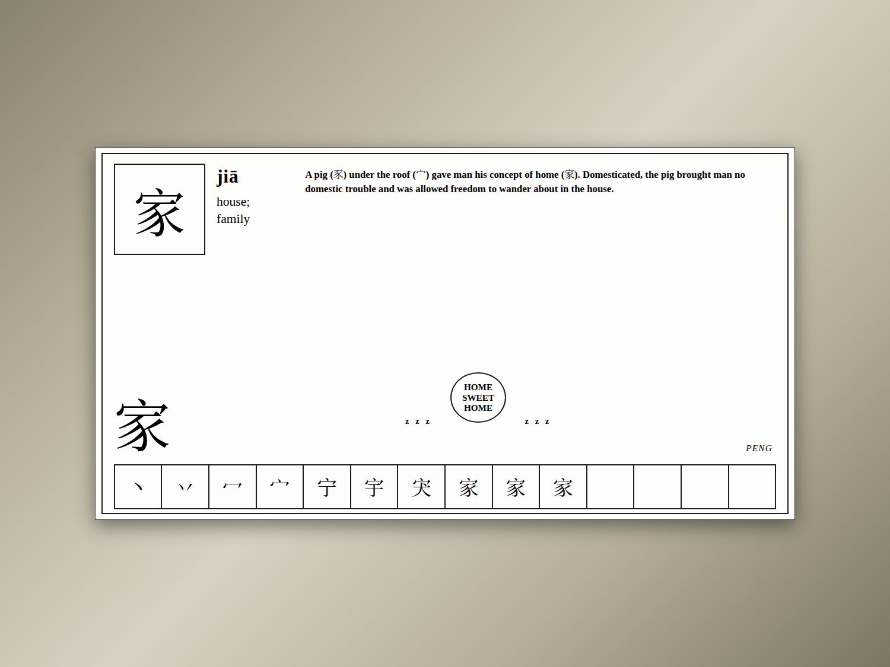家
jiā
house;
family
A pig (豕) under the roof (宀) gave man his concept of home (家). Domesticated, the pig brought man no domestic trouble and was allowed freedom to wander about in the house.
家
z z z
HOME
SWEET
HOME
z z z
PENG
丶
丷
冖
宀
宁
宇
宊
家
家
家